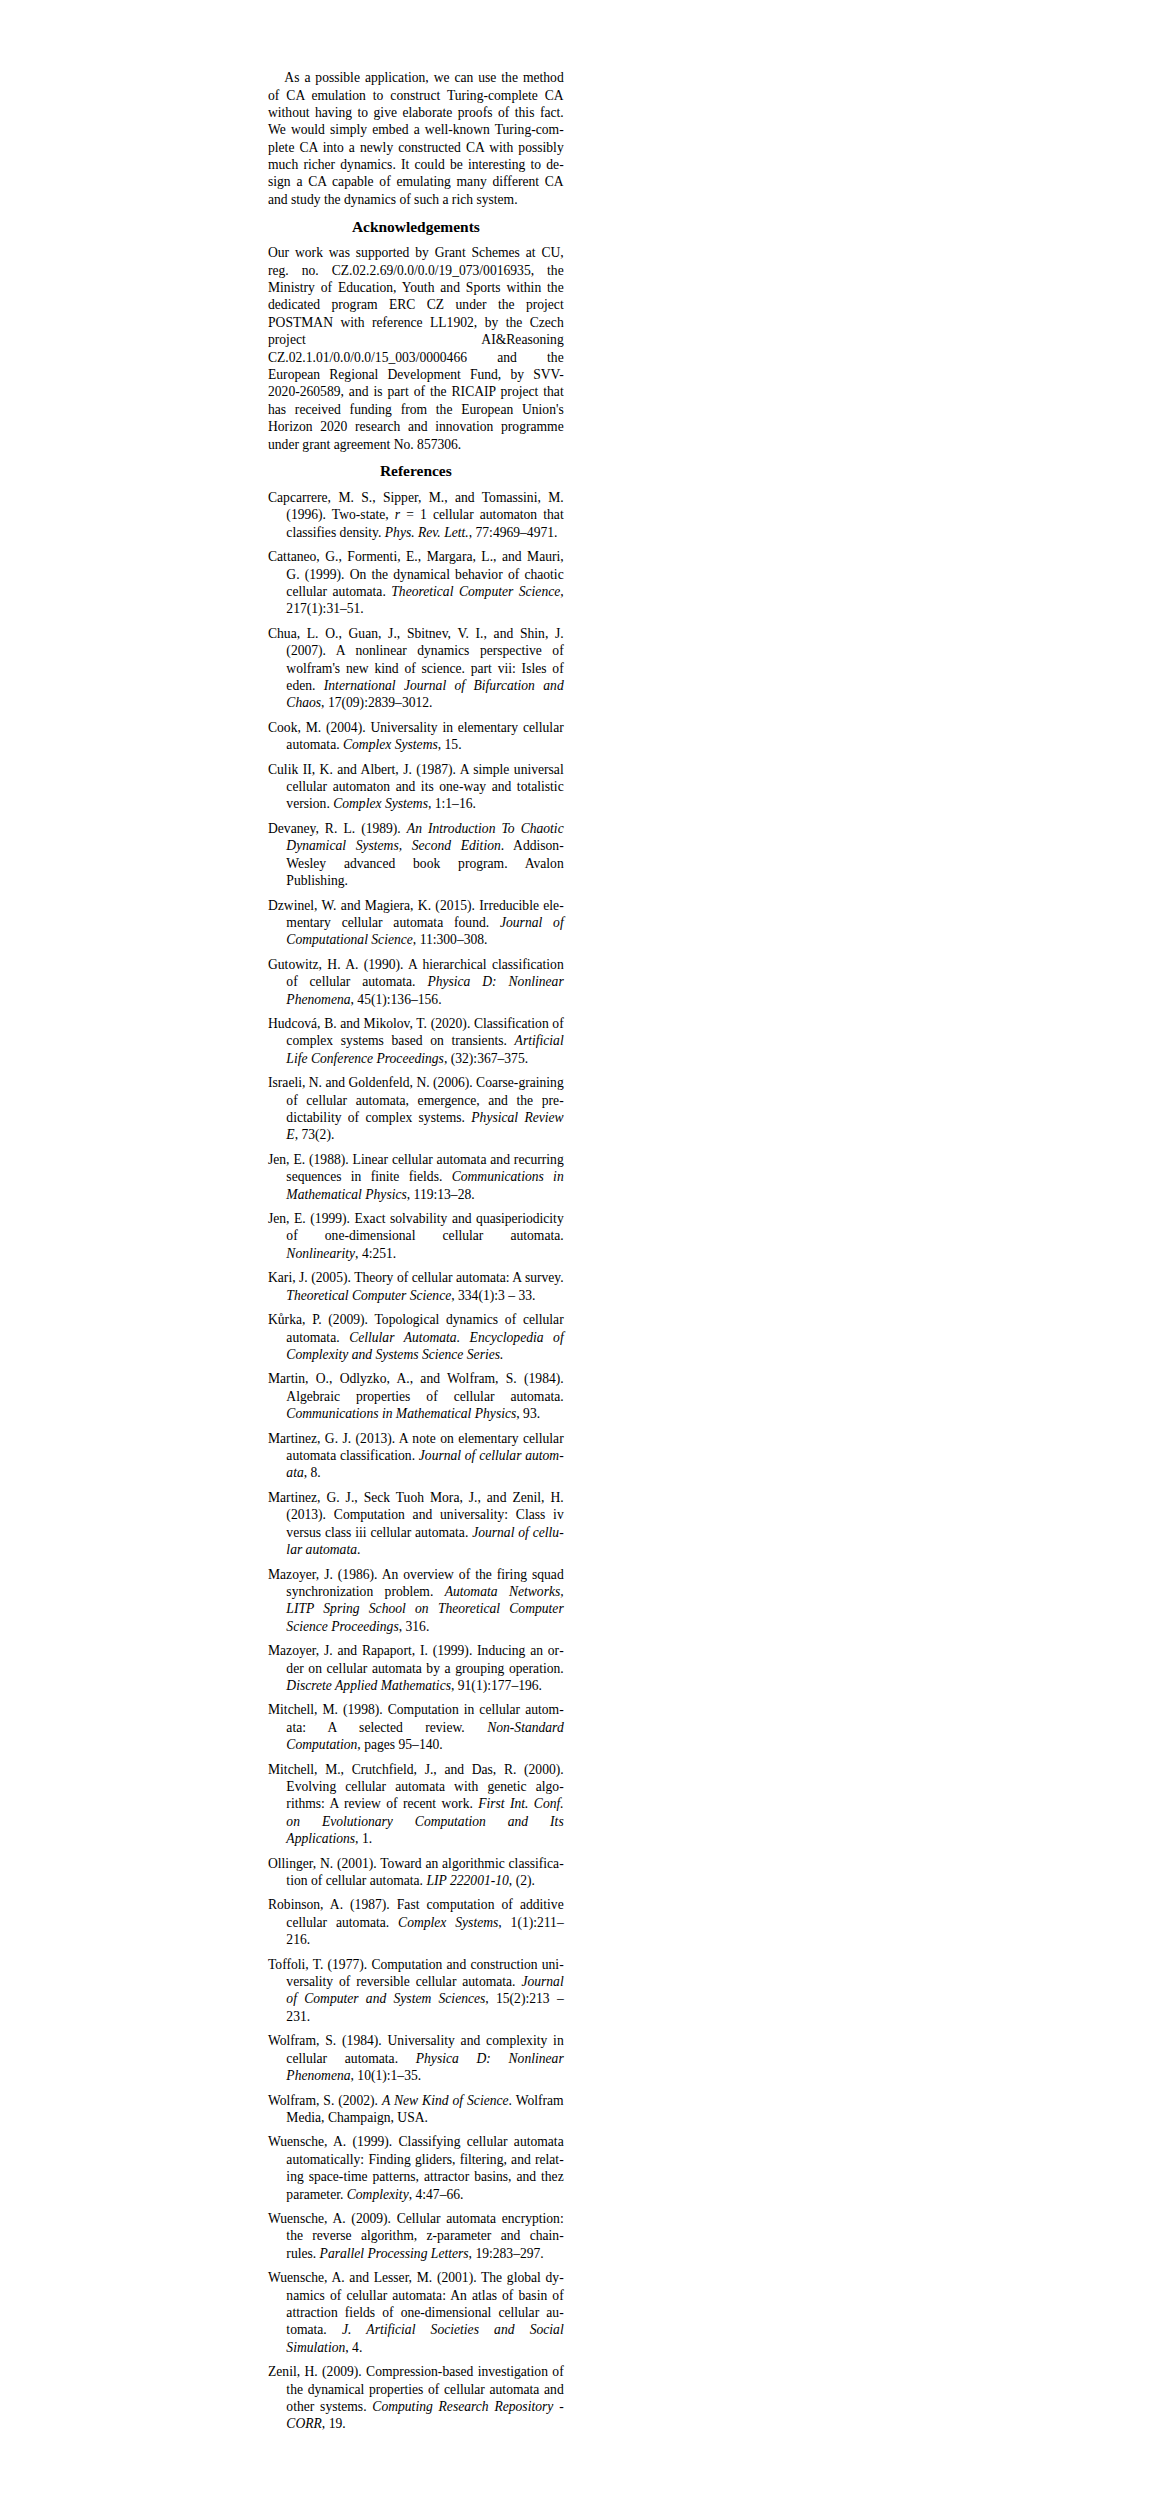As a possible application, we can use the method of CA emulation to construct Turing-complete CA without having to give elaborate proofs of this fact. We would simply embed a well-known Turing-complete CA into a newly constructed CA with possibly much richer dynamics. It could be interesting to design a CA capable of emulating many different CA and study the dynamics of such a rich system.
Acknowledgements
Our work was supported by Grant Schemes at CU, reg. no. CZ.02.2.69/0.0/0.0/19_073/0016935, the Ministry of Education, Youth and Sports within the dedicated program ERC CZ under the project POSTMAN with reference LL1902, by the Czech project AI&Reasoning CZ.02.1.01/0.0/0.0/15_003/0000466 and the European Regional Development Fund, by SVV-2020-260589, and is part of the RICAIP project that has received funding from the European Union's Horizon 2020 research and innovation programme under grant agreement No. 857306.
References
Capcarrere, M. S., Sipper, M., and Tomassini, M. (1996). Two-state, r = 1 cellular automaton that classifies density. Phys. Rev. Lett., 77:4969–4971.
Cattaneo, G., Formenti, E., Margara, L., and Mauri, G. (1999). On the dynamical behavior of chaotic cellular automata. Theoretical Computer Science, 217(1):31–51.
Chua, L. O., Guan, J., Sbitnev, V. I., and Shin, J. (2007). A nonlinear dynamics perspective of wolfram's new kind of science. part vii: Isles of eden. International Journal of Bifurcation and Chaos, 17(09):2839–3012.
Cook, M. (2004). Universality in elementary cellular automata. Complex Systems, 15.
Culik II, K. and Albert, J. (1987). A simple universal cellular automaton and its one-way and totalistic version. Complex Systems, 1:1–16.
Devaney, R. L. (1989). An Introduction To Chaotic Dynamical Systems, Second Edition. Addison-Wesley advanced book program. Avalon Publishing.
Dzwinel, W. and Magiera, K. (2015). Irreducible elementary cellular automata found. Journal of Computational Science, 11:300–308.
Gutowitz, H. A. (1990). A hierarchical classification of cellular automata. Physica D: Nonlinear Phenomena, 45(1):136–156.
Hudcová, B. and Mikolov, T. (2020). Classification of complex systems based on transients. Artificial Life Conference Proceedings, (32):367–375.
Israeli, N. and Goldenfeld, N. (2006). Coarse-graining of cellular automata, emergence, and the predictability of complex systems. Physical Review E, 73(2).
Jen, E. (1988). Linear cellular automata and recurring sequences in finite fields. Communications in Mathematical Physics, 119:13–28.
Jen, E. (1999). Exact solvability and quasiperiodicity of one-dimensional cellular automata. Nonlinearity, 4:251.
Kari, J. (2005). Theory of cellular automata: A survey. Theoretical Computer Science, 334(1):3 – 33.
Kůrka, P. (2009). Topological dynamics of cellular automata. Cellular Automata. Encyclopedia of Complexity and Systems Science Series.
Martin, O., Odlyzko, A., and Wolfram, S. (1984). Algebraic properties of cellular automata. Communications in Mathematical Physics, 93.
Martinez, G. J. (2013). A note on elementary cellular automata classification. Journal of cellular automata, 8.
Martinez, G. J., Seck Tuoh Mora, J., and Zenil, H. (2013). Computation and universality: Class iv versus class iii cellular automata. Journal of cellular automata.
Mazoyer, J. (1986). An overview of the firing squad synchronization problem. Automata Networks, LITP Spring School on Theoretical Computer Science Proceedings, 316.
Mazoyer, J. and Rapaport, I. (1999). Inducing an order on cellular automata by a grouping operation. Discrete Applied Mathematics, 91(1):177–196.
Mitchell, M. (1998). Computation in cellular automata: A selected review. Non-Standard Computation, pages 95–140.
Mitchell, M., Crutchfield, J., and Das, R. (2000). Evolving cellular automata with genetic algorithms: A review of recent work. First Int. Conf. on Evolutionary Computation and Its Applications, 1.
Ollinger, N. (2001). Toward an algorithmic classification of cellular automata. LIP 222001-10, (2).
Robinson, A. (1987). Fast computation of additive cellular automata. Complex Systems, 1(1):211–216.
Toffoli, T. (1977). Computation and construction universality of reversible cellular automata. Journal of Computer and System Sciences, 15(2):213 – 231.
Wolfram, S. (1984). Universality and complexity in cellular automata. Physica D: Nonlinear Phenomena, 10(1):1–35.
Wolfram, S. (2002). A New Kind of Science. Wolfram Media, Champaign, USA.
Wuensche, A. (1999). Classifying cellular automata automatically: Finding gliders, filtering, and relating space-time patterns, attractor basins, and thez parameter. Complexity, 4:47–66.
Wuensche, A. (2009). Cellular automata encryption: the reverse algorithm, z-parameter and chain-rules. Parallel Processing Letters, 19:283–297.
Wuensche, A. and Lesser, M. (2001). The global dynamics of celullar automata: An atlas of basin of attraction fields of one-dimensional cellular automata. J. Artificial Societies and Social Simulation, 4.
Zenil, H. (2009). Compression-based investigation of the dynamical properties of cellular automata and other systems. Computing Research Repository - CORR, 19.